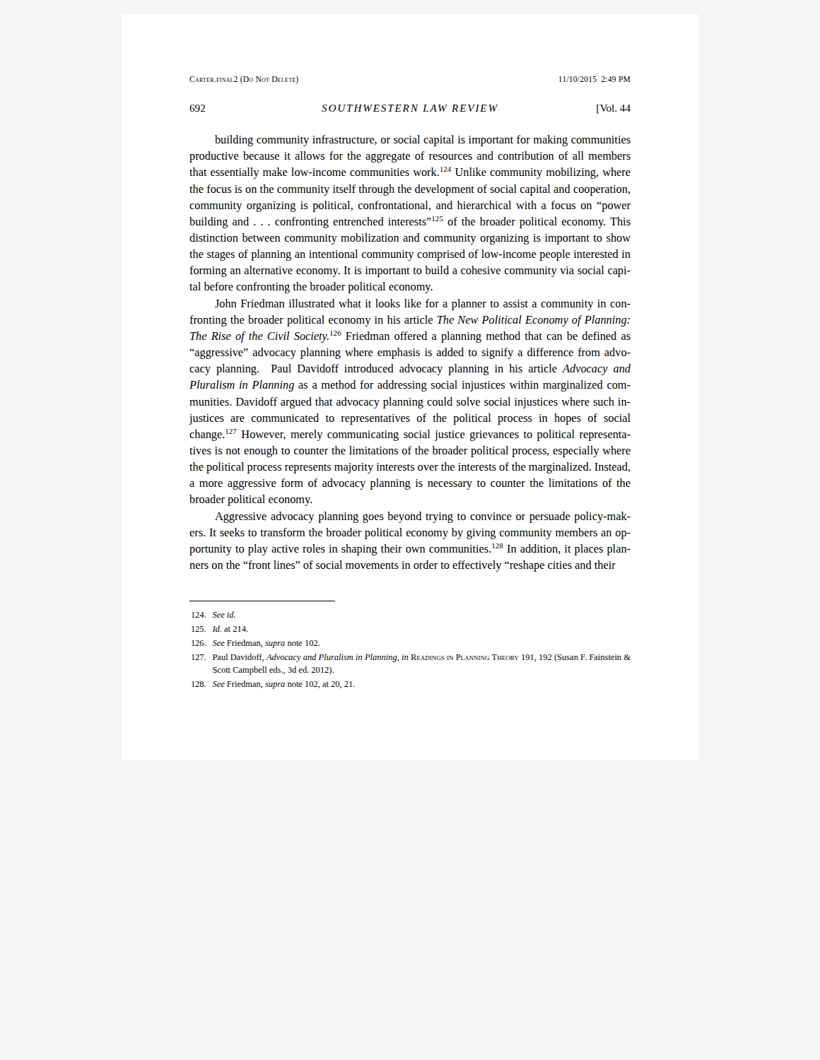Carter.final2 (Do Not Delete) 11/10/2015 2:49 PM
692 SOUTHWESTERN LAW REVIEW [Vol. 44
building community infrastructure, or social capital is important for making communities productive because it allows for the aggregate of resources and contribution of all members that essentially make low-income communities work.124 Unlike community mobilizing, where the focus is on the community itself through the development of social capital and cooperation, community organizing is political, confrontational, and hierarchical with a focus on “power building and . . . confronting entrenched interests”125 of the broader political economy. This distinction between community mobilization and community organizing is important to show the stages of planning an intentional community comprised of low-income people interested in forming an alternative economy. It is important to build a cohesive community via social capital before confronting the broader political economy.
John Friedman illustrated what it looks like for a planner to assist a community in confronting the broader political economy in his article The New Political Economy of Planning: The Rise of the Civil Society.126 Friedman offered a planning method that can be defined as “aggressive” advocacy planning where emphasis is added to signify a difference from advocacy planning. Paul Davidoff introduced advocacy planning in his article Advocacy and Pluralism in Planning as a method for addressing social injustices within marginalized communities. Davidoff argued that advocacy planning could solve social injustices where such injustices are communicated to representatives of the political process in hopes of social change.127 However, merely communicating social justice grievances to political representatives is not enough to counter the limitations of the broader political process, especially where the political process represents majority interests over the interests of the marginalized. Instead, a more aggressive form of advocacy planning is necessary to counter the limitations of the broader political economy.
Aggressive advocacy planning goes beyond trying to convince or persuade policy-makers. It seeks to transform the broader political economy by giving community members an opportunity to play active roles in shaping their own communities.128 In addition, it places planners on the “front lines” of social movements in order to effectively “reshape cities and their
124. See id.
125. Id. at 214.
126. See Friedman, supra note 102.
127. Paul Davidoff, Advocacy and Pluralism in Planning, in Readings in Planning Theory 191, 192 (Susan F. Fainstein & Scott Campbell eds., 3d ed. 2012).
128. See Friedman, supra note 102, at 20, 21.